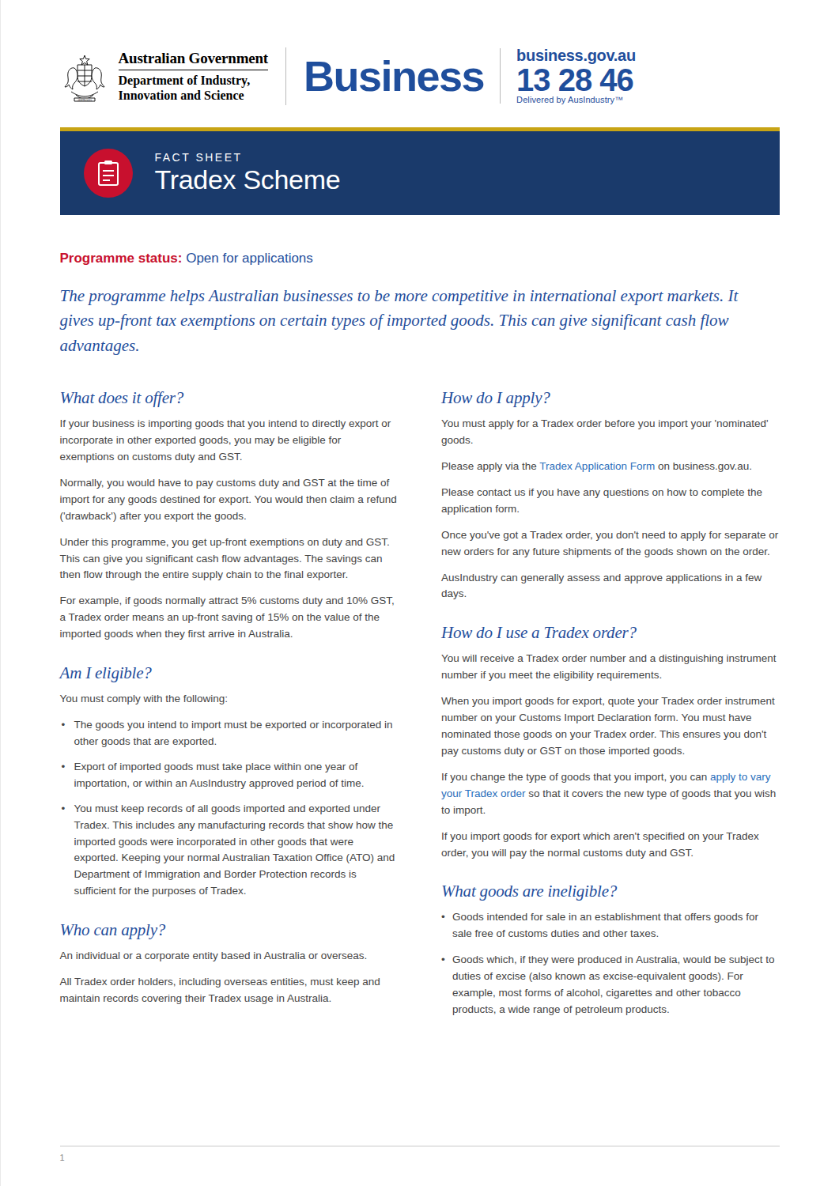AUSTRALIA
Australian Government
Department of Industry,
Innovation and Science
Business
business.gov.au
13 28 46
Delivered by AusIndustry™
Fact Sheet
Tradex Scheme
Programme status: Open for applications
The programme helps Australian businesses to be more competitive in international export markets. It gives up-front tax exemptions on certain types of imported goods. This can give significant cash flow advantages.
What does it offer?
If your business is importing goods that you intend to directly export or incorporate in other exported goods, you may be eligible for exemptions on customs duty and GST.
Normally, you would have to pay customs duty and GST at the time of import for any goods destined for export. You would then claim a refund ('drawback') after you export the goods.
Under this programme, you get up-front exemptions on duty and GST. This can give you significant cash flow advantages. The savings can then flow through the entire supply chain to the final exporter.
For example, if goods normally attract 5% customs duty and 10% GST, a Tradex order means an up-front saving of 15% on the value of the imported goods when they first arrive in Australia.
Am I eligible?
You must comply with the following:
The goods you intend to import must be exported or incorporated in other goods that are exported.
Export of imported goods must take place within one year of importation, or within an AusIndustry approved period of time.
You must keep records of all goods imported and exported under Tradex. This includes any manufacturing records that show how the imported goods were incorporated in other goods that were exported. Keeping your normal Australian Taxation Office (ATO) and Department of Immigration and Border Protection records is sufficient for the purposes of Tradex.
Who can apply?
An individual or a corporate entity based in Australia or overseas.
All Tradex order holders, including overseas entities, must keep and maintain records covering their Tradex usage in Australia.
How do I apply?
You must apply for a Tradex order before you import your 'nominated' goods.
Please apply via the Tradex Application Form on business.gov.au.
Please contact us if you have any questions on how to complete the application form.
Once you've got a Tradex order, you don't need to apply for separate or new orders for any future shipments of the goods shown on the order.
AusIndustry can generally assess and approve applications in a few days.
How do I use a Tradex order?
You will receive a Tradex order number and a distinguishing instrument number if you meet the eligibility requirements.
When you import goods for export, quote your Tradex order instrument number on your Customs Import Declaration form. You must have nominated those goods on your Tradex order. This ensures you don't pay customs duty or GST on those imported goods.
If you change the type of goods that you import, you can apply to vary your Tradex order so that it covers the new type of goods that you wish to import.
If you import goods for export which aren't specified on your Tradex order, you will pay the normal customs duty and GST.
What goods are ineligible?
Goods intended for sale in an establishment that offers goods for sale free of customs duties and other taxes.
Goods which, if they were produced in Australia, would be subject to duties of excise (also known as excise-equivalent goods). For example, most forms of alcohol, cigarettes and other tobacco products, a wide range of petroleum products.
1